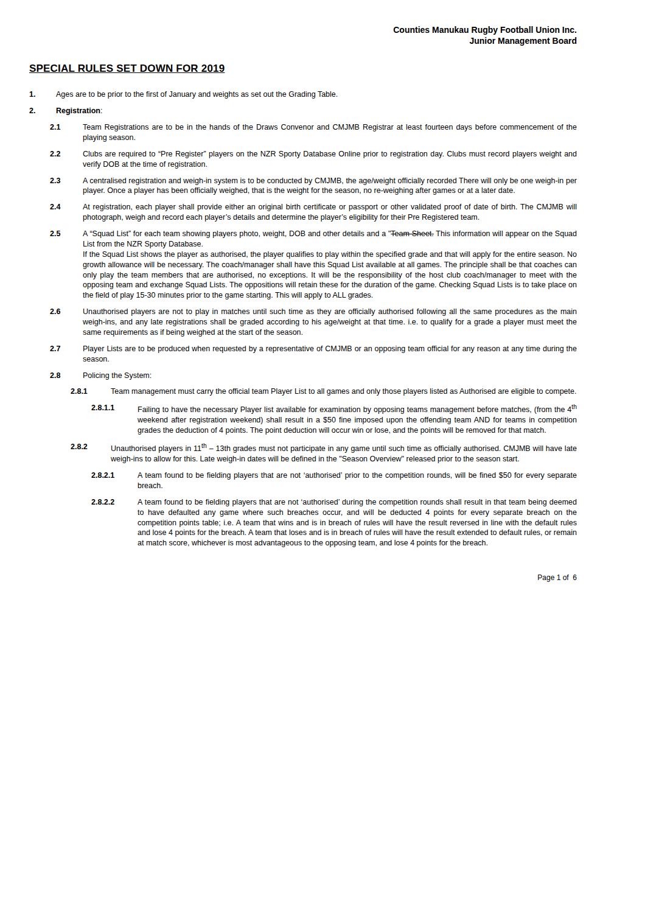Counties Manukau Rugby Football Union Inc.
Junior Management Board
SPECIAL RULES SET DOWN FOR 2019
1.
Ages are to be prior to the first of January and weights as set out the Grading Table.
2.
Registration:
2.1
Team Registrations are to be in the hands of the Draws Convenor and CMJMB Registrar at least fourteen days before commencement of the playing season.
2.2
Clubs are required to “Pre Register” players on the NZR Sporty Database Online prior to registration day. Clubs must record players weight and verify DOB at the time of registration.
2.3
A centralised registration and weigh-in system is to be conducted by CMJMB, the age/weight officially recorded There will only be one weigh-in per player. Once a player has been officially weighed, that is the weight for the season, no re-weighing after games or at a later date.
2.4
At registration, each player shall provide either an original birth certificate or passport or other validated proof of date of birth. The CMJMB will photograph, weigh and record each player’s details and determine the player’s eligibility for their Pre Registered team.
2.5
A “Squad List” for each team showing players photo, weight, DOB and other details and a "Team Sheet. This information will appear on the Squad List from the NZR Sporty Database.
If the Squad List shows the player as authorised, the player qualifies to play within the specified grade and that will apply for the entire season. No growth allowance will be necessary. The coach/manager shall have this Squad List available at all games. The principle shall be that coaches can only play the team members that are authorised, no exceptions. It will be the responsibility of the host club coach/manager to meet with the opposing team and exchange Squad Lists. The oppositions will retain these for the duration of the game. Checking Squad Lists is to take place on the field of play 15-30 minutes prior to the game starting. This will apply to ALL grades.
2.6
Unauthorised players are not to play in matches until such time as they are officially authorised following all the same procedures as the main weigh-ins, and any late registrations shall be graded according to his age/weight at that time. i.e. to qualify for a grade a player must meet the same requirements as if being weighed at the start of the season.
2.7
Player Lists are to be produced when requested by a representative of CMJMB or an opposing team official for any reason at any time during the season.
2.8
Policing the System:
2.8.1
Team management must carry the official team Player List to all games and only those players listed as Authorised are eligible to compete.
2.8.1.1
Failing to have the necessary Player list available for examination by opposing teams management before matches, (from the 4th weekend after registration weekend) shall result in a $50 fine imposed upon the offending team AND for teams in competition grades the deduction of 4 points. The point deduction will occur win or lose, and the points will be removed for that match.
2.8.2
Unauthorised players in 11th – 13th grades must not participate in any game until such time as officially authorised. CMJMB will have late weigh-ins to allow for this. Late weigh-in dates will be defined in the "Season Overview" released prior to the season start.
2.8.2.1
A team found to be fielding players that are not ‘authorised’ prior to the competition rounds, will be fined $50 for every separate breach.
2.8.2.2
A team found to be fielding players that are not ‘authorised’ during the competition rounds shall result in that team being deemed to have defaulted any game where such breaches occur, and will be deducted 4 points for every separate breach on the competition points table; i.e. A team that wins and is in breach of rules will have the result reversed in line with the default rules and lose 4 points for the breach. A team that loses and is in breach of rules will have the result extended to default rules, or remain at match score, whichever is most advantageous to the opposing team, and lose 4 points for the breach.
Page 1 of 6